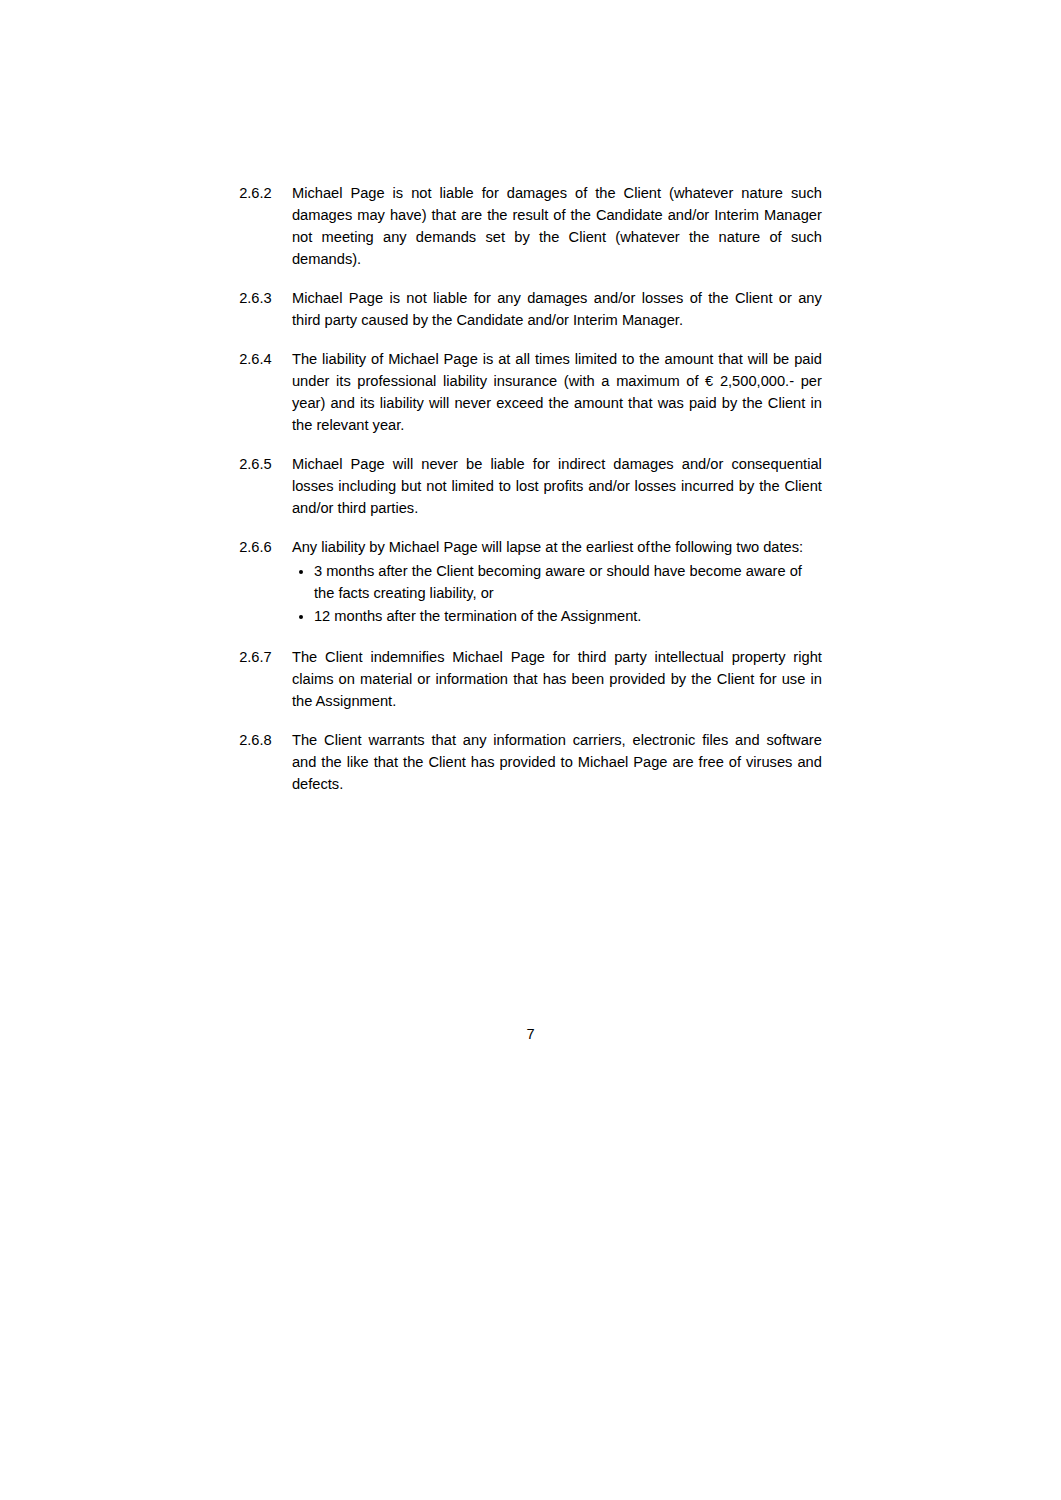2.6.2
Michael Page is not liable for damages of the Client (whatever nature such damages may have) that are the result of the Candidate and/or Interim Manager not meeting any demands set by the Client (whatever the nature of such demands).
2.6.3
Michael Page is not liable for any damages and/or losses of the Client or any third party caused by the Candidate and/or Interim Manager.
2.6.4
The liability of Michael Page is at all times limited to the amount that will be paid under its professional liability insurance (with a maximum of € 2,500,000.- per year) and its liability will never exceed the amount that was paid by the Client in the relevant year.
2.6.5
Michael Page will never be liable for indirect damages and/or consequential losses including but not limited to lost profits and/or losses incurred by the Client and/or third parties.
2.6.6
Any liability by Michael Page will lapse at the earliest of the following two dates:
3 months after the Client becoming aware or should have become aware of the facts creating liability, or
12 months after the termination of the Assignment.
2.6.7
The Client indemnifies Michael Page for third party intellectual property right claims on material or information that has been provided by the Client for use in the Assignment.
2.6.8
The Client warrants that any information carriers, electronic files and software and the like that the Client has provided to Michael Page are free of viruses and defects.
7